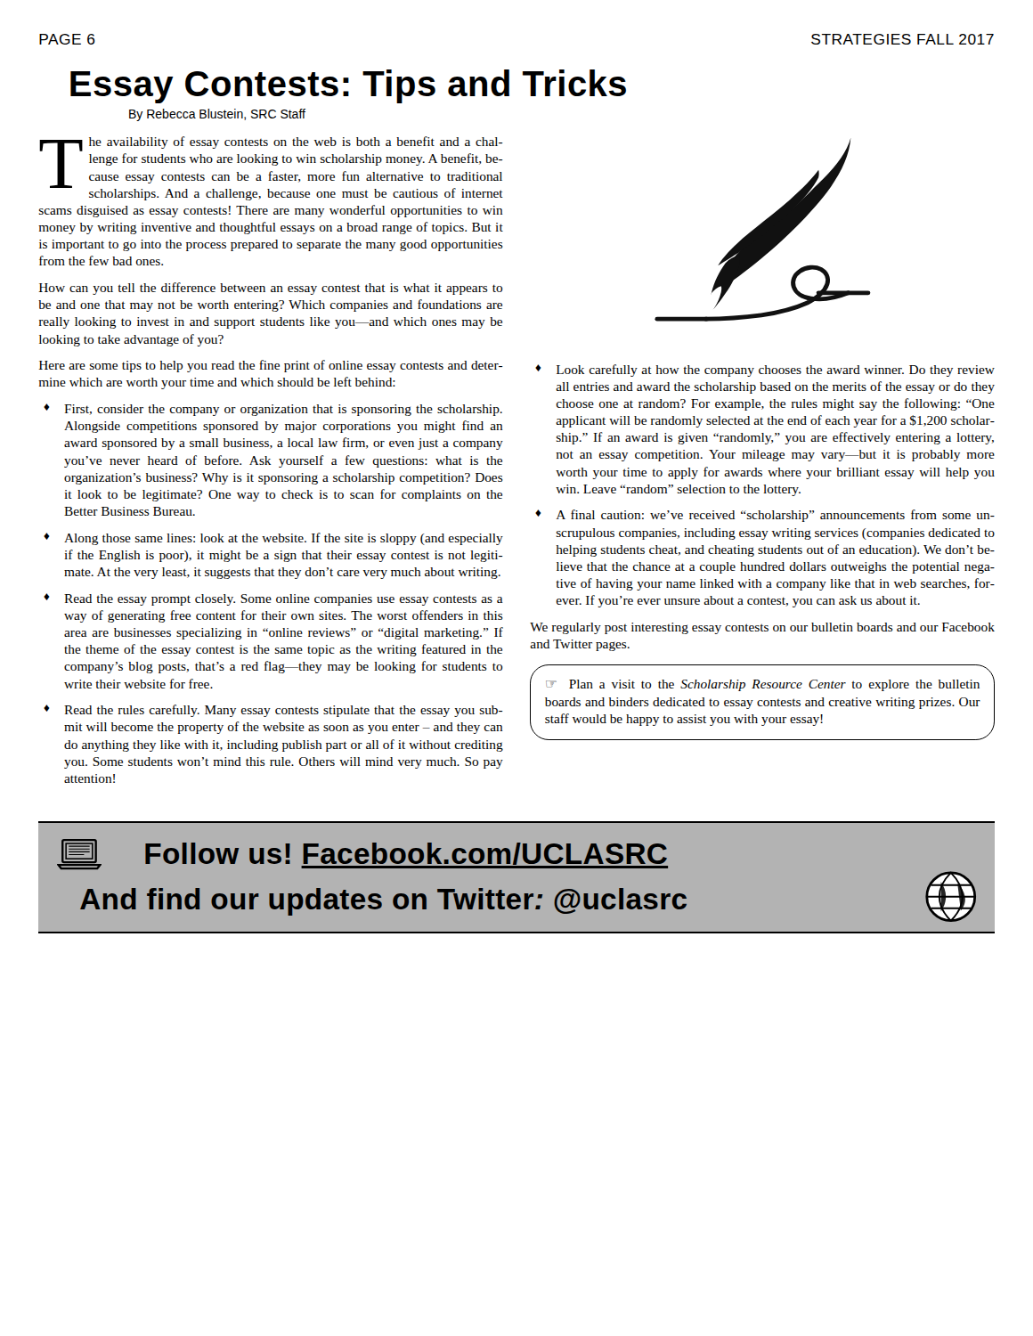PAGE 6
STRATEGIES FALL 2017
Essay Contests: Tips and Tricks
By Rebecca Blustein, SRC Staff
The availability of essay contests on the web is both a benefit and a challenge for students who are looking to win scholarship money. A benefit, because essay contests can be a faster, more fun alternative to traditional scholarships. And a challenge, because one must be cautious of internet scams disguised as essay contests! There are many wonderful opportunities to win money by writing inventive and thoughtful essays on a broad range of topics. But it is important to go into the process prepared to separate the many good opportunities from the few bad ones.
How can you tell the difference between an essay contest that is what it appears to be and one that may not be worth entering? Which companies and foundations are really looking to invest in and support students like you—and which ones may be looking to take advantage of you?
Here are some tips to help you read the fine print of online essay contests and determine which are worth your time and which should be left behind:
First, consider the company or organization that is sponsoring the scholarship. Alongside competitions sponsored by major corporations you might find an award sponsored by a small business, a local law firm, or even just a company you’ve never heard of before. Ask yourself a few questions: what is the organization’s business? Why is it sponsoring a scholarship competition? Does it look to be legitimate? One way to check is to scan for complaints on the Better Business Bureau.
Along those same lines: look at the website. If the site is sloppy (and especially if the English is poor), it might be a sign that their essay contest is not legitimate. At the very least, it suggests that they don’t care very much about writing.
Read the essay prompt closely. Some online companies use essay contests as a way of generating free content for their own sites. The worst offenders in this area are businesses specializing in “online reviews” or “digital marketing.” If the theme of the essay contest is the same topic as the writing featured in the company’s blog posts, that’s a red flag—they may be looking for students to write their website for free.
Read the rules carefully. Many essay contests stipulate that the essay you submit will become the property of the website as soon as you enter – and they can do anything they like with it, including publish part or all of it without crediting you. Some students won’t mind this rule. Others will mind very much. So pay attention!
Look carefully at how the company chooses the award winner. Do they review all entries and award the scholarship based on the merits of the essay or do they choose one at random? For example, the rules might say the following: “One applicant will be randomly selected at the end of each year for a $1,200 scholarship.” If an award is given “randomly,” you are effectively entering a lottery, not an essay competition. Your mileage may vary—but it is probably more worth your time to apply for awards where your brilliant essay will help you win. Leave “random” selection to the lottery.
A final caution: we’ve received “scholarship” announcements from some unscrupulous companies, including essay writing services (companies dedicated to helping students cheat, and cheating students out of an education). We don’t believe that the chance at a couple hundred dollars outweighs the potential negative of having your name linked with a company like that in web searches, forever. If you’re ever unsure about a contest, you can ask us about it.
We regularly post interesting essay contests on our bulletin boards and our Facebook and Twitter pages.
☞ Plan a visit to the Scholarship Resource Center to explore the bulletin boards and binders dedicated to essay contests and creative writing prizes. Our staff would be happy to assist you with your essay!
Follow us! Facebook.com/UCLASRC
And find our updates on Twitter: @uclasrc